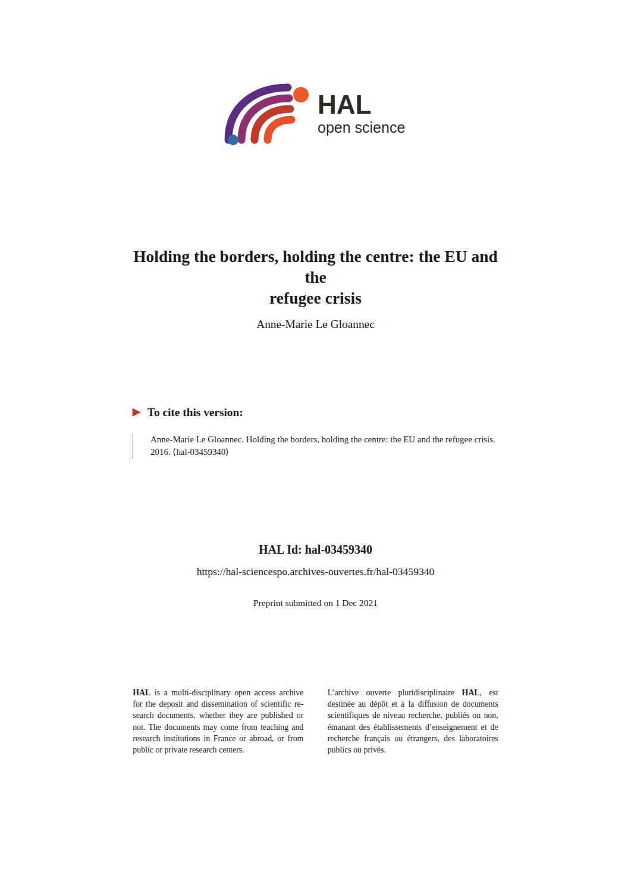HAL open science HAL open science
Holding the borders, holding the centre: the EU and the
refugee crisis
Anne-Marie Le Gloannec
▶To cite this version:
Anne-Marie Le Gloannec. Holding the borders, holding the centre: the EU and the refugee crisis. 2016. ⟨hal-03459340⟩
HAL Id: hal-03459340
https://hal-sciencespo.archives-ouvertes.fr/hal-03459340
Preprint submitted on 1 Dec 2021
HAL is a multi-disciplinary open access archive for the deposit and dissemination of scientific research documents, whether they are published or not. The documents may come from teaching and research institutions in France or abroad, or from public or private research centers.
L’archive ouverte pluridisciplinaire HAL, est destinée au dépôt et à la diffusion de documents scientifiques de niveau recherche, publiés ou non, émanant des établissements d’enseignement et de recherche français ou étrangers, des laboratoires publics ou privés.